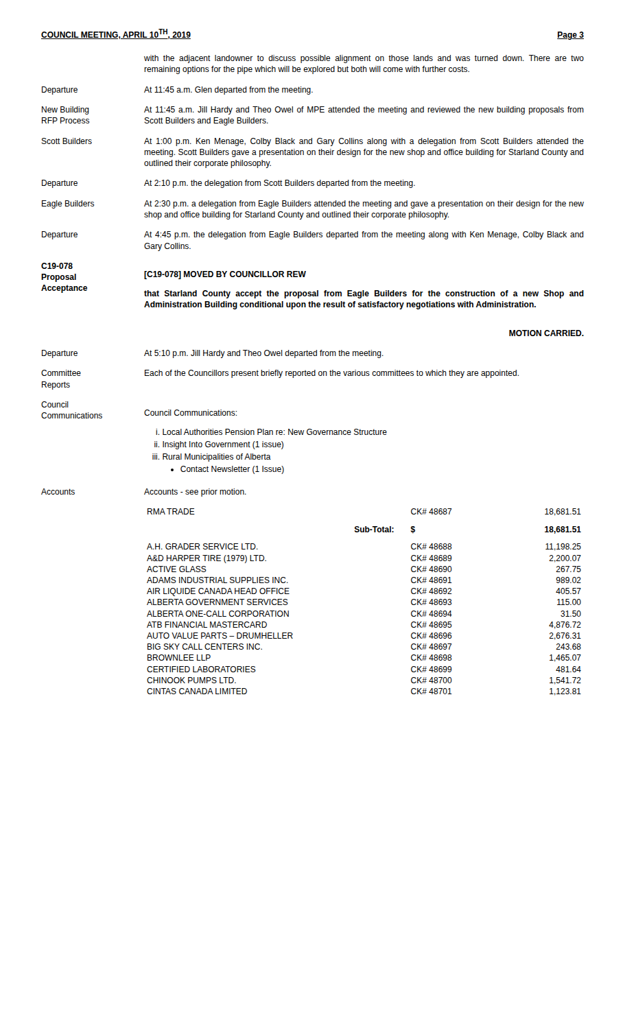Council Meeting, April 10th, 2019 Page 3
with the adjacent landowner to discuss possible alignment on those lands and was turned down. There are two remaining options for the pipe which will be explored but both will come with further costs.
Departure
At 11:45 a.m. Glen departed from the meeting.
New Building
RFP Process
At 11:45 a.m. Jill Hardy and Theo Owel of MPE attended the meeting and reviewed the new building proposals from Scott Builders and Eagle Builders.
Scott Builders
At 1:00 p.m. Ken Menage, Colby Black and Gary Collins along with a delegation from Scott Builders attended the meeting. Scott Builders gave a presentation on their design for the new shop and office building for Starland County and outlined their corporate philosophy.
Departure
At 2:10 p.m. the delegation from Scott Builders departed from the meeting.
Eagle Builders
At 2:30 p.m. a delegation from Eagle Builders attended the meeting and gave a presentation on their design for the new shop and office building for Starland County and outlined their corporate philosophy.
Departure
At 4:45 p.m. the delegation from Eagle Builders departed from the meeting along with Ken Menage, Colby Black and Gary Collins.
C19-078
Proposal
Acceptance
[C19-078] MOVED BY COUNCILLOR REW
that Starland County accept the proposal from Eagle Builders for the construction of a new Shop and Administration Building conditional upon the result of satisfactory negotiations with Administration.
MOTION CARRIED.
Departure
At 5:10 p.m. Jill Hardy and Theo Owel departed from the meeting.
Committee
Reports
Each of the Councillors present briefly reported on the various committees to which they are appointed.
Council
Communications
Council Communications:
Local Authorities Pension Plan re: New Governance Structure
Insight Into Government (1 issue)
Rural Municipalities of Alberta
Contact Newsletter (1 Issue)
Accounts
Accounts - see prior motion.
| RMA TRADE | CK# 48687 | 18,681.51 |
| Sub-Total: | $ | 18,681.51 |
| A.H. GRADER SERVICE LTD. | CK# 48688 | 11,198.25 |
| A&D HARPER TIRE (1979) LTD. | CK# 48689 | 2,200.07 |
| ACTIVE GLASS | CK# 48690 | 267.75 |
| ADAMS INDUSTRIAL SUPPLIES INC. | CK# 48691 | 989.02 |
| AIR LIQUIDE CANADA HEAD OFFICE | CK# 48692 | 405.57 |
| ALBERTA GOVERNMENT SERVICES | CK# 48693 | 115.00 |
| ALBERTA ONE-CALL CORPORATION | CK# 48694 | 31.50 |
| ATB FINANCIAL MASTERCARD | CK# 48695 | 4,876.72 |
| AUTO VALUE PARTS – DRUMHELLER | CK# 48696 | 2,676.31 |
| BIG SKY CALL CENTERS INC. | CK# 48697 | 243.68 |
| BROWNLEE LLP | CK# 48698 | 1,465.07 |
| CERTIFIED LABORATORIES | CK# 48699 | 481.64 |
| CHINOOK PUMPS LTD. | CK# 48700 | 1,541.72 |
| CINTAS CANADA LIMITED | CK# 48701 | 1,123.81 |